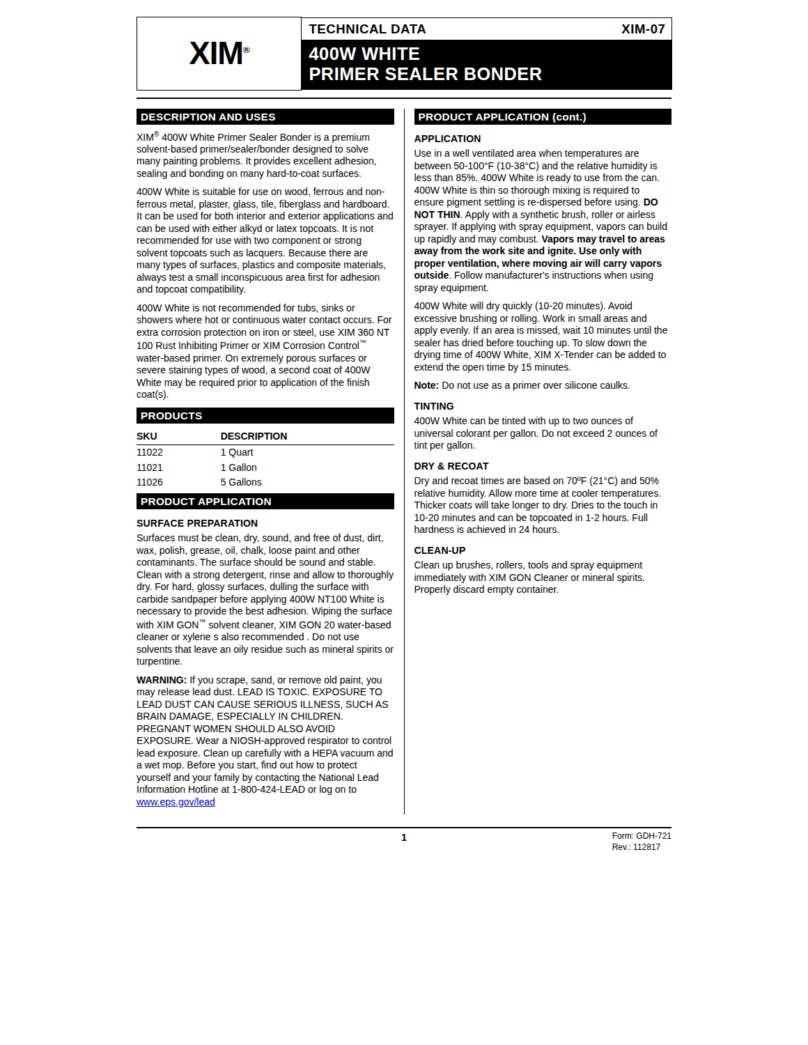XIM®
TECHNICAL DATA XIM-07
400W WHITE
PRIMER SEALER BONDER
DESCRIPTION AND USES
XIM® 400W White Primer Sealer Bonder is a premium solvent-based primer/sealer/bonder designed to solve many painting problems. It provides excellent adhesion, sealing and bonding on many hard-to-coat surfaces.
400W White is suitable for use on wood, ferrous and non-ferrous metal, plaster, glass, tile, fiberglass and hardboard. It can be used for both interior and exterior applications and can be used with either alkyd or latex topcoats. It is not recommended for use with two component or strong solvent topcoats such as lacquers. Because there are many types of surfaces, plastics and composite materials, always test a small inconspicuous area first for adhesion and topcoat compatibility.
400W White is not recommended for tubs, sinks or showers where hot or continuous water contact occurs. For extra corrosion protection on iron or steel, use XIM 360 NT 100 Rust Inhibiting Primer or XIM Corrosion Control™ water-based primer. On extremely porous surfaces or severe staining types of wood, a second coat of 400W White may be required prior to application of the finish coat(s).
PRODUCTS
| SKU | DESCRIPTION |
| --- | --- |
| 11022 | 1 Quart |
| 11021 | 1 Gallon |
| 11026 | 5 Gallons |
PRODUCT APPLICATION
SURFACE PREPARATION
Surfaces must be clean, dry, sound, and free of dust, dirt, wax, polish, grease, oil, chalk, loose paint and other contaminants. The surface should be sound and stable. Clean with a strong detergent, rinse and allow to thoroughly dry. For hard, glossy surfaces, dulling the surface with carbide sandpaper before applying 400W NT100 White is necessary to provide the best adhesion. Wiping the surface with XIM GON™ solvent cleaner, XIM GON 20 water-based cleaner or xylene s also recommended . Do not use solvents that leave an oily residue such as mineral spirits or turpentine.
WARNING: If you scrape, sand, or remove old paint, you may release lead dust. LEAD IS TOXIC. EXPOSURE TO LEAD DUST CAN CAUSE SERIOUS ILLNESS, SUCH AS BRAIN DAMAGE, ESPECIALLY IN CHILDREN. PREGNANT WOMEN SHOULD ALSO AVOID EXPOSURE. Wear a NIOSH-approved respirator to control lead exposure. Clean up carefully with a HEPA vacuum and a wet mop. Before you start, find out how to protect yourself and your family by contacting the National Lead Information Hotline at 1-800-424-LEAD or log on to www.eps.gov/lead
PRODUCT APPLICATION (cont.)
APPLICATION
Use in a well ventilated area when temperatures are between 50-100°F (10-38°C) and the relative humidity is less than 85%. 400W White is ready to use from the can. 400W White is thin so thorough mixing is required to ensure pigment settling is re-dispersed before using. DO NOT THIN. Apply with a synthetic brush, roller or airless sprayer. If applying with spray equipment, vapors can build up rapidly and may combust. Vapors may travel to areas away from the work site and ignite. Use only with proper ventilation, where moving air will carry vapors outside. Follow manufacturer's instructions when using spray equipment.
400W White will dry quickly (10-20 minutes). Avoid excessive brushing or rolling. Work in small areas and apply evenly. If an area is missed, wait 10 minutes until the sealer has dried before touching up. To slow down the drying time of 400W White, XIM X-Tender can be added to extend the open time by 15 minutes.
Note: Do not use as a primer over silicone caulks.
TINTING
400W White can be tinted with up to two ounces of universal colorant per gallon. Do not exceed 2 ounces of tint per gallon.
DRY & RECOAT
Dry and recoat times are based on 70ºF (21°C) and 50% relative humidity. Allow more time at cooler temperatures. Thicker coats will take longer to dry. Dries to the touch in 10-20 minutes and can be topcoated in 1-2 hours. Full hardness is achieved in 24 hours.
CLEAN-UP
Clean up brushes, rollers, tools and spray equipment immediately with XIM GON Cleaner or mineral spirits. Properly discard empty container.
1
Form: GDH-721
Rev.: 112817